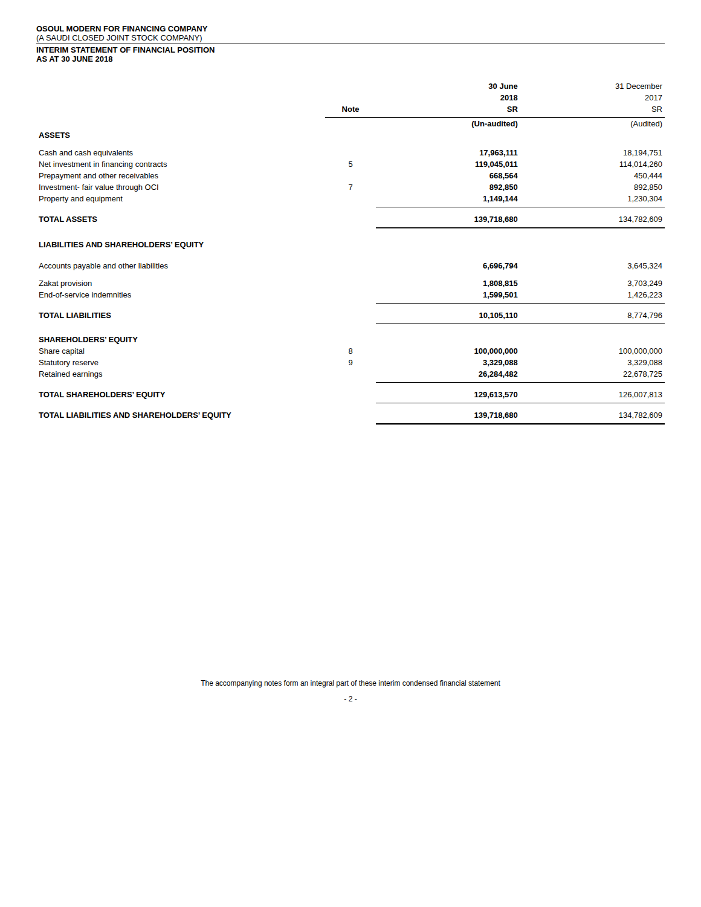OSOUL MODERN FOR FINANCING COMPANY
(A SAUDI CLOSED JOINT STOCK COMPANY)
INTERIM STATEMENT OF FINANCIAL POSITION
AS AT 30 JUNE 2018
| | | 30 June | 31 December |
| | | 2018 | 2017 |
| | Note | SR | SR |
| | | (Un-audited) | (Audited) |
| ASSETS | | | |
| Cash and cash equivalents | | 17,963,111 | 18,194,751 |
| Net investment in financing contracts | 5 | 119,045,011 | 114,014,260 |
| Prepayment and other receivables | | 668,564 | 450,444 |
| Investment- fair value through OCI | 7 | 892,850 | 892,850 |
| Property and equipment | | 1,149,144 | 1,230,304 |
| TOTAL ASSETS | | 139,718,680 | 134,782,609 |
| LIABILITIES AND SHAREHOLDERS’ EQUITY | | | |
| Accounts payable and other liabilities | | 6,696,794 | 3,645,324 |
| Zakat provision | | 1,808,815 | 3,703,249 |
| End-of-service indemnities | | 1,599,501 | 1,426,223 |
| TOTAL LIABILITIES | | 10,105,110 | 8,774,796 |
| SHAREHOLDERS’ EQUITY | | | |
| Share capital | 8 | 100,000,000 | 100,000,000 |
| Statutory reserve | 9 | 3,329,088 | 3,329,088 |
| Retained earnings | | 26,284,482 | 22,678,725 |
| TOTAL SHAREHOLDERS’ EQUITY | | 129,613,570 | 126,007,813 |
| TOTAL LIABILITIES AND SHAREHOLDERS’ EQUITY | | 139,718,680 | 134,782,609 |
The accompanying notes form an integral part of these interim condensed financial statement
- 2 -